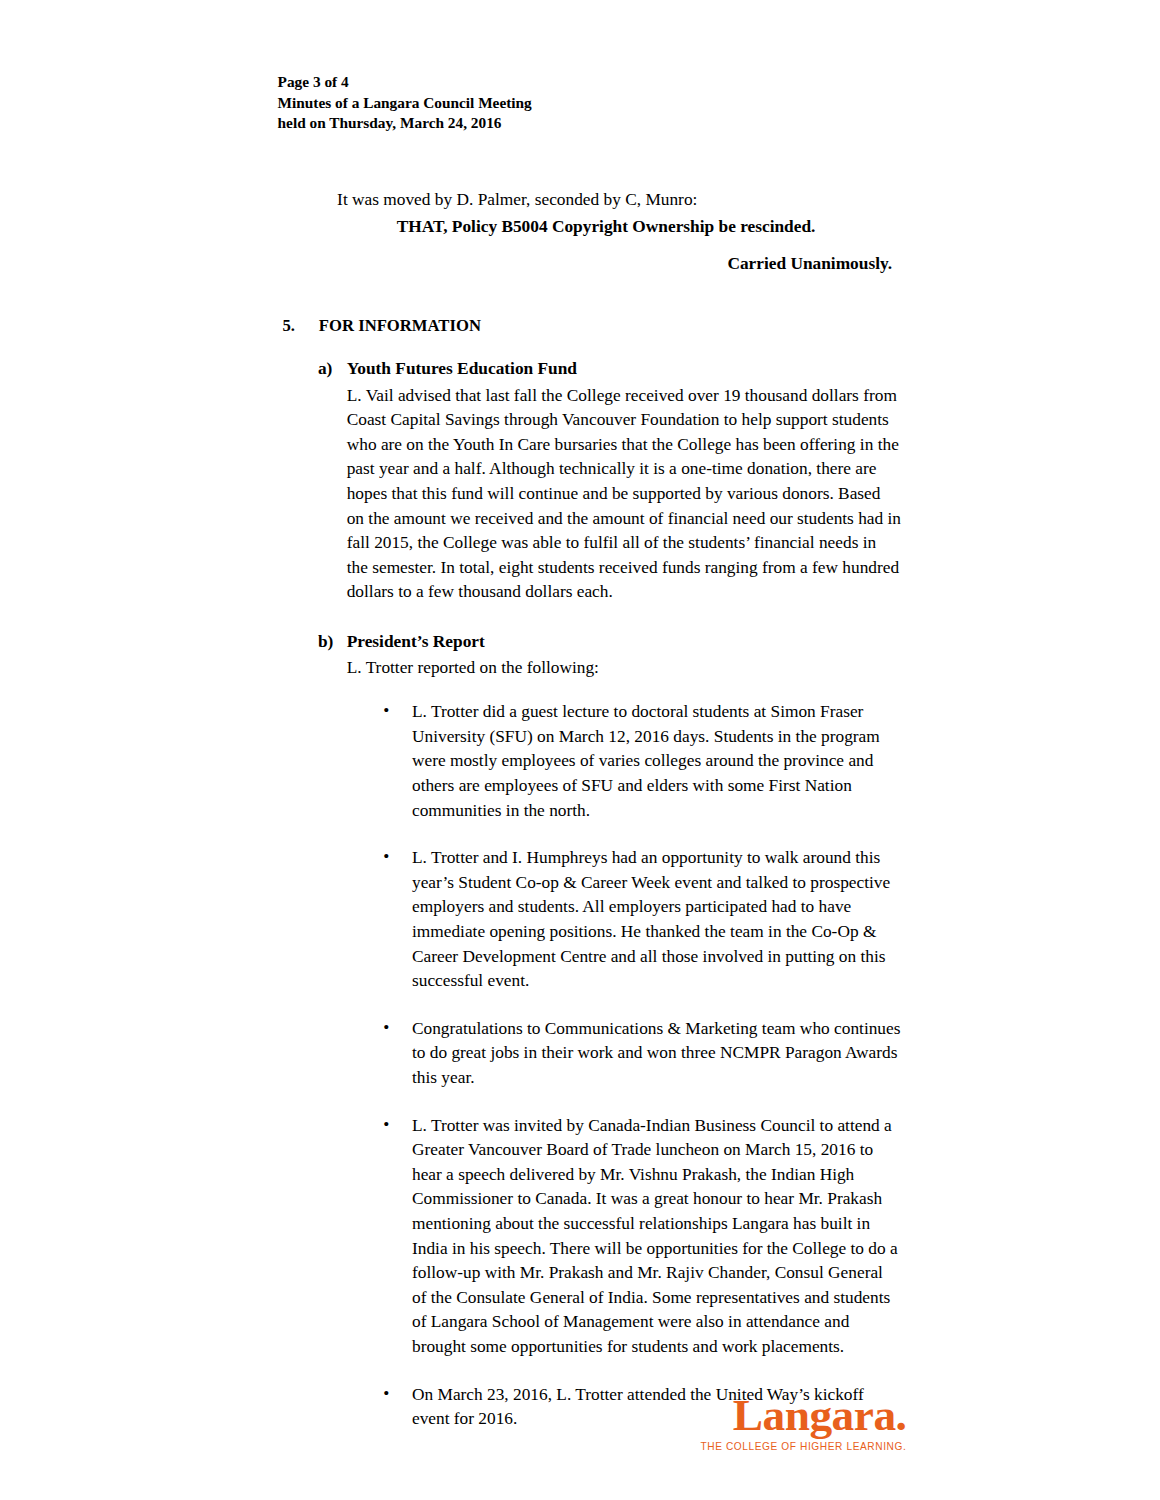Page 3 of 4
Minutes of a Langara Council Meeting
held on Thursday, March 24, 2016
It was moved by D. Palmer, seconded by C, Munro:
THAT, Policy B5004 Copyright Ownership be rescinded.
Carried Unanimously.
5. FOR INFORMATION
a) Youth Futures Education Fund
L. Vail advised that last fall the College received over 19 thousand dollars from Coast Capital Savings through Vancouver Foundation to help support students who are on the Youth In Care bursaries that the College has been offering in the past year and a half. Although technically it is a one-time donation, there are hopes that this fund will continue and be supported by various donors. Based on the amount we received and the amount of financial need our students had in fall 2015, the College was able to fulfil all of the students’ financial needs in the semester. In total, eight students received funds ranging from a few hundred dollars to a few thousand dollars each.
b) President’s Report
L. Trotter reported on the following:
L. Trotter did a guest lecture to doctoral students at Simon Fraser University (SFU) on March 12, 2016 days. Students in the program were mostly employees of varies colleges around the province and others are employees of SFU and elders with some First Nation communities in the north.
L. Trotter and I. Humphreys had an opportunity to walk around this year’s Student Co-op & Career Week event and talked to prospective employers and students. All employers participated had to have immediate opening positions. He thanked the team in the Co-Op & Career Development Centre and all those involved in putting on this successful event.
Congratulations to Communications & Marketing team who continues to do great jobs in their work and won three NCMPR Paragon Awards this year.
L. Trotter was invited by Canada-Indian Business Council to attend a Greater Vancouver Board of Trade luncheon on March 15, 2016 to hear a speech delivered by Mr. Vishnu Prakash, the Indian High Commissioner to Canada. It was a great honour to hear Mr. Prakash mentioning about the successful relationships Langara has built in India in his speech. There will be opportunities for the College to do a follow-up with Mr. Prakash and Mr. Rajiv Chander, Consul General of the Consulate General of India. Some representatives and students of Langara School of Management were also in attendance and brought some opportunities for students and work placements.
On March 23, 2016, L. Trotter attended the United Way’s kickoff event for 2016.
Langara.
THE COLLEGE OF HIGHER LEARNING.